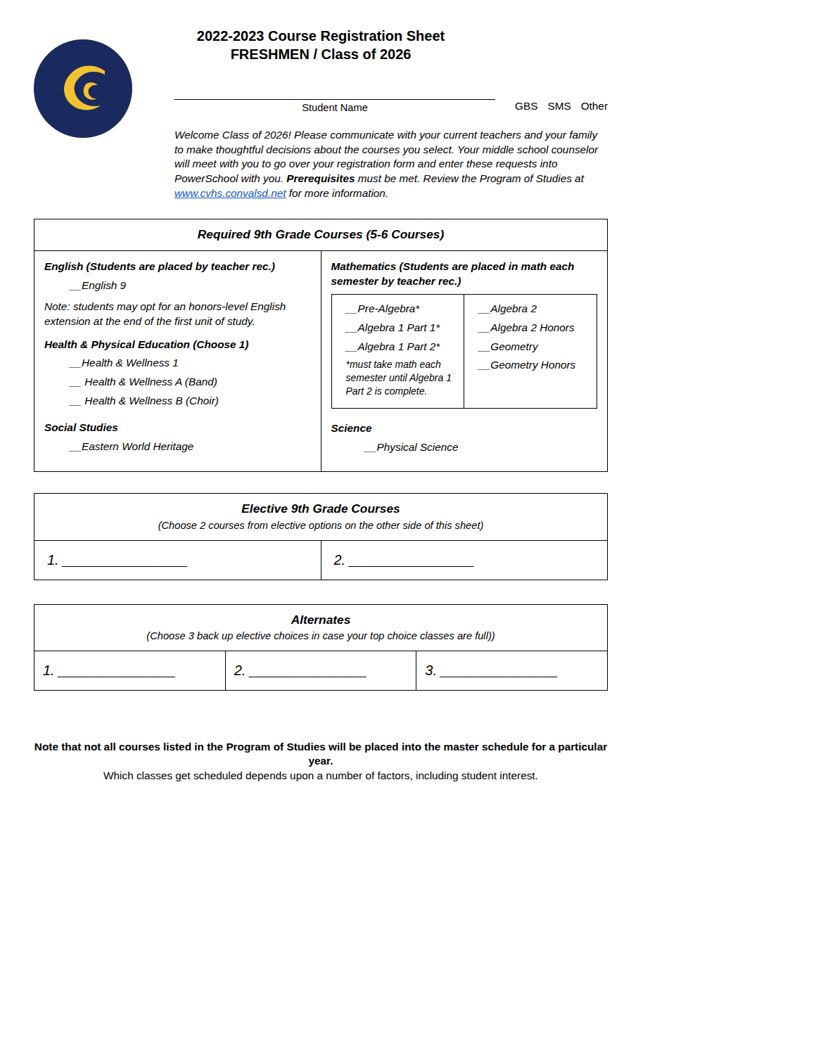2022-2023 Course Registration Sheet FRESHMEN / Class of 2026
Student Name
GBS SMS Other
Welcome Class of 2026! Please communicate with your current teachers and your family to make thoughtful decisions about the courses you select. Your middle school counselor will meet with you to go over your registration form and enter these requests into PowerSchool with you. Prerequisites must be met. Review the Program of Studies at www.cvhs.convalsd.net for more information.
| Required 9th Grade Courses (5-6 Courses) |
| --- |
| English (Students are placed by teacher rec.) __English 9 Note: students may opt for an honors-level English extension at the end of the first unit of study. Health & Physical Education (Choose 1) __Health & Wellness 1 __ Health & Wellness A (Band) __ Health & Wellness B (Choir) Social Studies __Eastern World Heritage | Mathematics (Students are placed in math each semester by teacher rec.) / __Pre-Algebra* __Algebra 1 Part 1* __Algebra 1 Part 2* *must take math each semester until Algebra 1 Part 2 is complete. / __Algebra 2 __Algebra 2 Honors __Geometry __Geometry Honors / Science __Physical Science |
| Elective 9th Grade Courses (Choose 2 courses from elective options on the other side of this sheet) |
| --- |
| 1. ________________ | 2. ________________ |
| Alternates (Choose 3 back up elective choices in case your top choice classes are full)) |
| --- |
| 1. _______________ | 2. _______________ | 3. _______________ |
Note that not all courses listed in the Program of Studies will be placed into the master schedule for a particular year.
Which classes get scheduled depends upon a number of factors, including student interest.